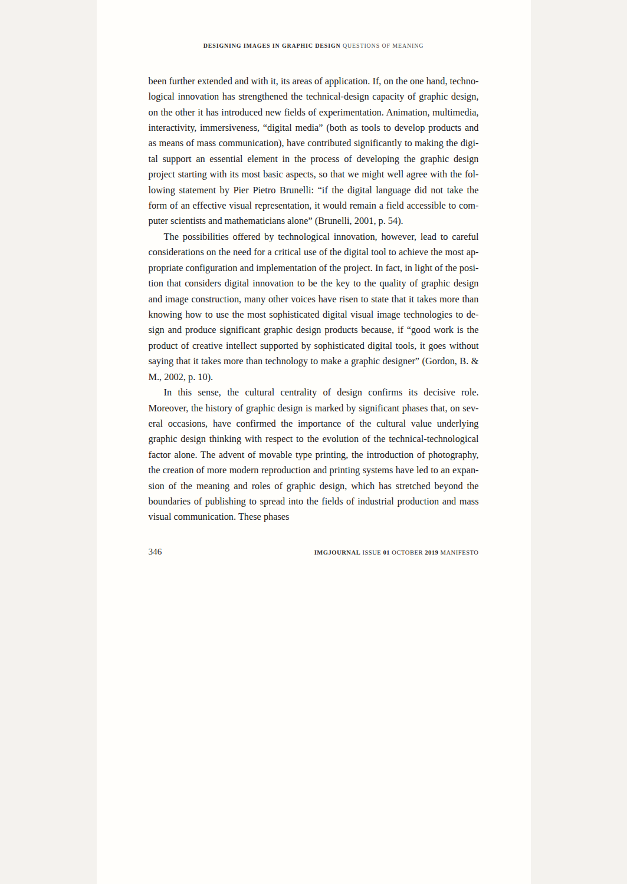Designing images in graphic design questions of meaning
been further extended and with it, its areas of application. If, on the one hand, technological innovation has strengthened the technical-design capacity of graphic design, on the other it has introduced new fields of experimentation. Animation, multimedia, interactivity, immersiveness, “digital media” (both as tools to develop products and as means of mass communication), have contributed significantly to making the digital support an essential element in the process of developing the graphic design project starting with its most basic aspects, so that we might well agree with the following statement by Pier Pietro Brunelli: “if the digital language did not take the form of an effective visual representation, it would remain a field accessible to computer scientists and mathematicians alone” (Brunelli, 2001, p. 54).
The possibilities offered by technological innovation, however, lead to careful considerations on the need for a critical use of the digital tool to achieve the most appropriate configuration and implementation of the project. In fact, in light of the position that considers digital innovation to be the key to the quality of graphic design and image construction, many other voices have risen to state that it takes more than knowing how to use the most sophisticated digital visual image technologies to design and produce significant graphic design products because, if “good work is the product of creative intellect supported by sophisticated digital tools, it goes without saying that it takes more than technology to make a graphic designer” (Gordon, B. & M., 2002, p. 10).
In this sense, the cultural centrality of design confirms its decisive role. Moreover, the history of graphic design is marked by significant phases that, on several occasions, have confirmed the importance of the cultural value underlying graphic design thinking with respect to the evolution of the technical-technological factor alone. The advent of movable type printing, the introduction of photography, the creation of more modern reproduction and printing systems have led to an expansion of the meaning and roles of graphic design, which has stretched beyond the boundaries of publishing to spread into the fields of industrial production and mass visual communication. These phases
346 Imgjournal issue 01 october 2019 manifesto